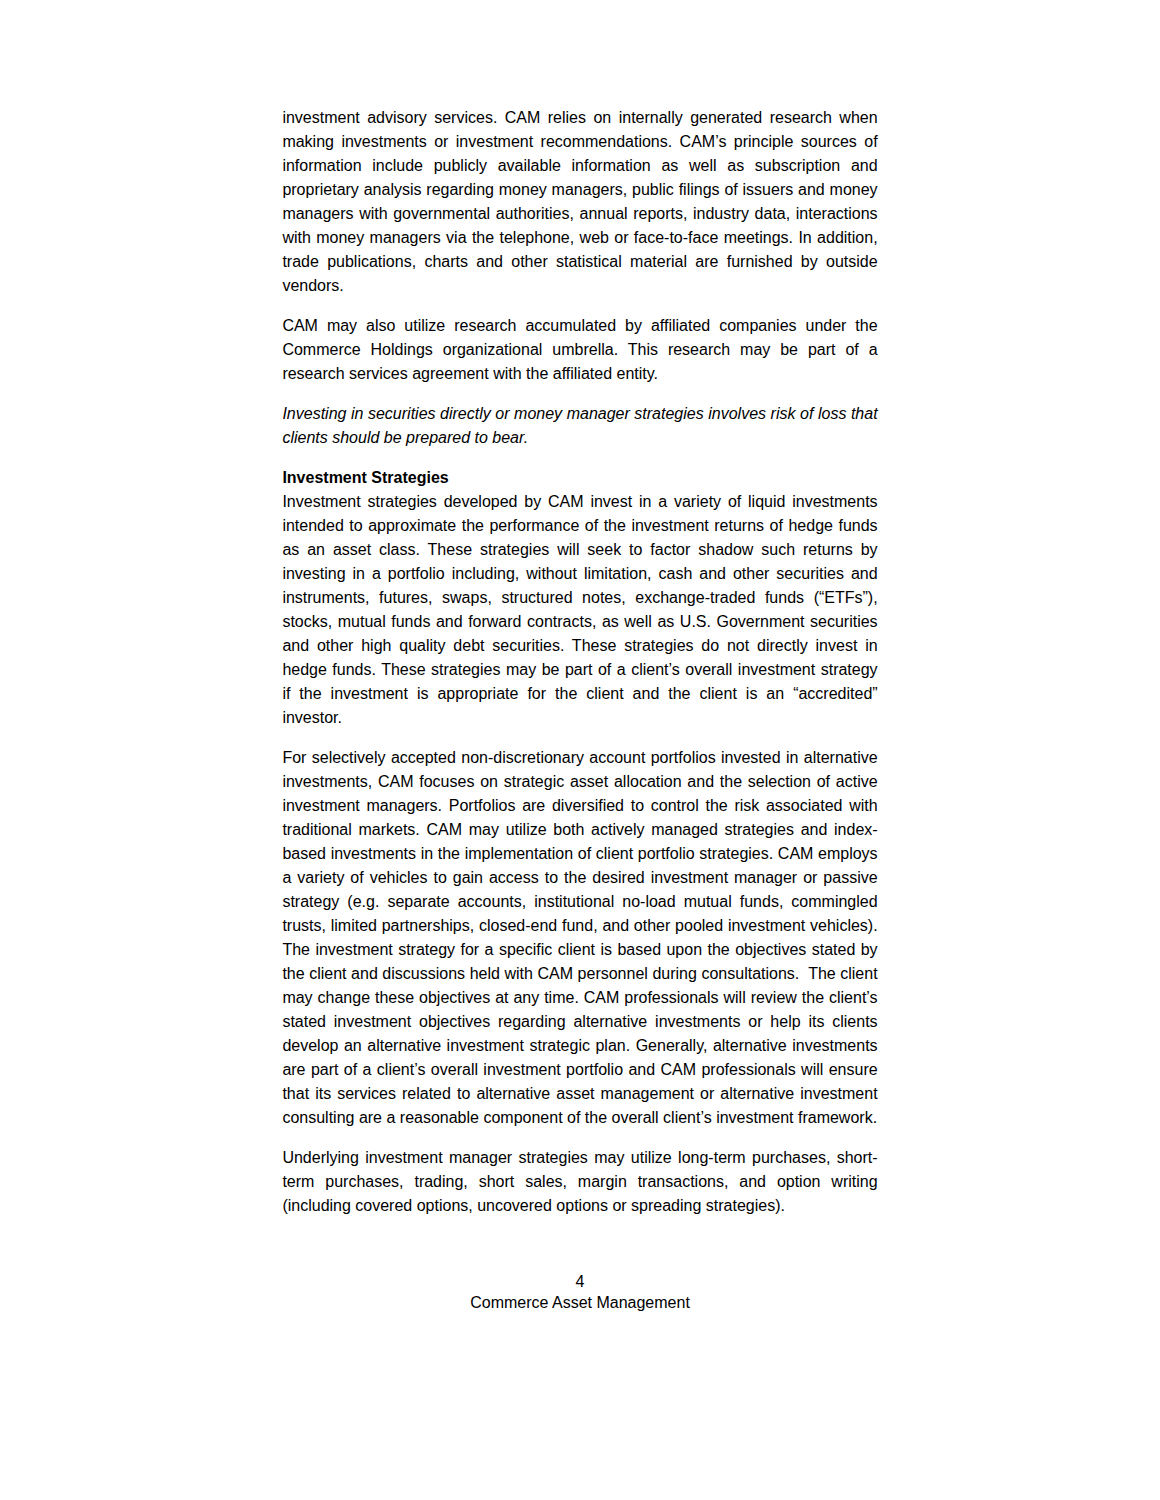investment advisory services. CAM relies on internally generated research when making investments or investment recommendations. CAM’s principle sources of information include publicly available information as well as subscription and proprietary analysis regarding money managers, public filings of issuers and money managers with governmental authorities, annual reports, industry data, interactions with money managers via the telephone, web or face-to-face meetings. In addition, trade publications, charts and other statistical material are furnished by outside vendors.
CAM may also utilize research accumulated by affiliated companies under the Commerce Holdings organizational umbrella. This research may be part of a research services agreement with the affiliated entity.
Investing in securities directly or money manager strategies involves risk of loss that clients should be prepared to bear.
Investment Strategies
Investment strategies developed by CAM invest in a variety of liquid investments intended to approximate the performance of the investment returns of hedge funds as an asset class. These strategies will seek to factor shadow such returns by investing in a portfolio including, without limitation, cash and other securities and instruments, futures, swaps, structured notes, exchange-traded funds (“ETFs”), stocks, mutual funds and forward contracts, as well as U.S. Government securities and other high quality debt securities. These strategies do not directly invest in hedge funds. These strategies may be part of a client’s overall investment strategy if the investment is appropriate for the client and the client is an “accredited” investor.
For selectively accepted non-discretionary account portfolios invested in alternative investments, CAM focuses on strategic asset allocation and the selection of active investment managers. Portfolios are diversified to control the risk associated with traditional markets. CAM may utilize both actively managed strategies and index-based investments in the implementation of client portfolio strategies. CAM employs a variety of vehicles to gain access to the desired investment manager or passive strategy (e.g. separate accounts, institutional no-load mutual funds, commingled trusts, limited partnerships, closed-end fund, and other pooled investment vehicles). The investment strategy for a specific client is based upon the objectives stated by the client and discussions held with CAM personnel during consultations. The client may change these objectives at any time. CAM professionals will review the client’s stated investment objectives regarding alternative investments or help its clients develop an alternative investment strategic plan. Generally, alternative investments are part of a client’s overall investment portfolio and CAM professionals will ensure that its services related to alternative asset management or alternative investment consulting are a reasonable component of the overall client’s investment framework.
Underlying investment manager strategies may utilize long-term purchases, short-term purchases, trading, short sales, margin transactions, and option writing (including covered options, uncovered options or spreading strategies).
4
Commerce Asset Management